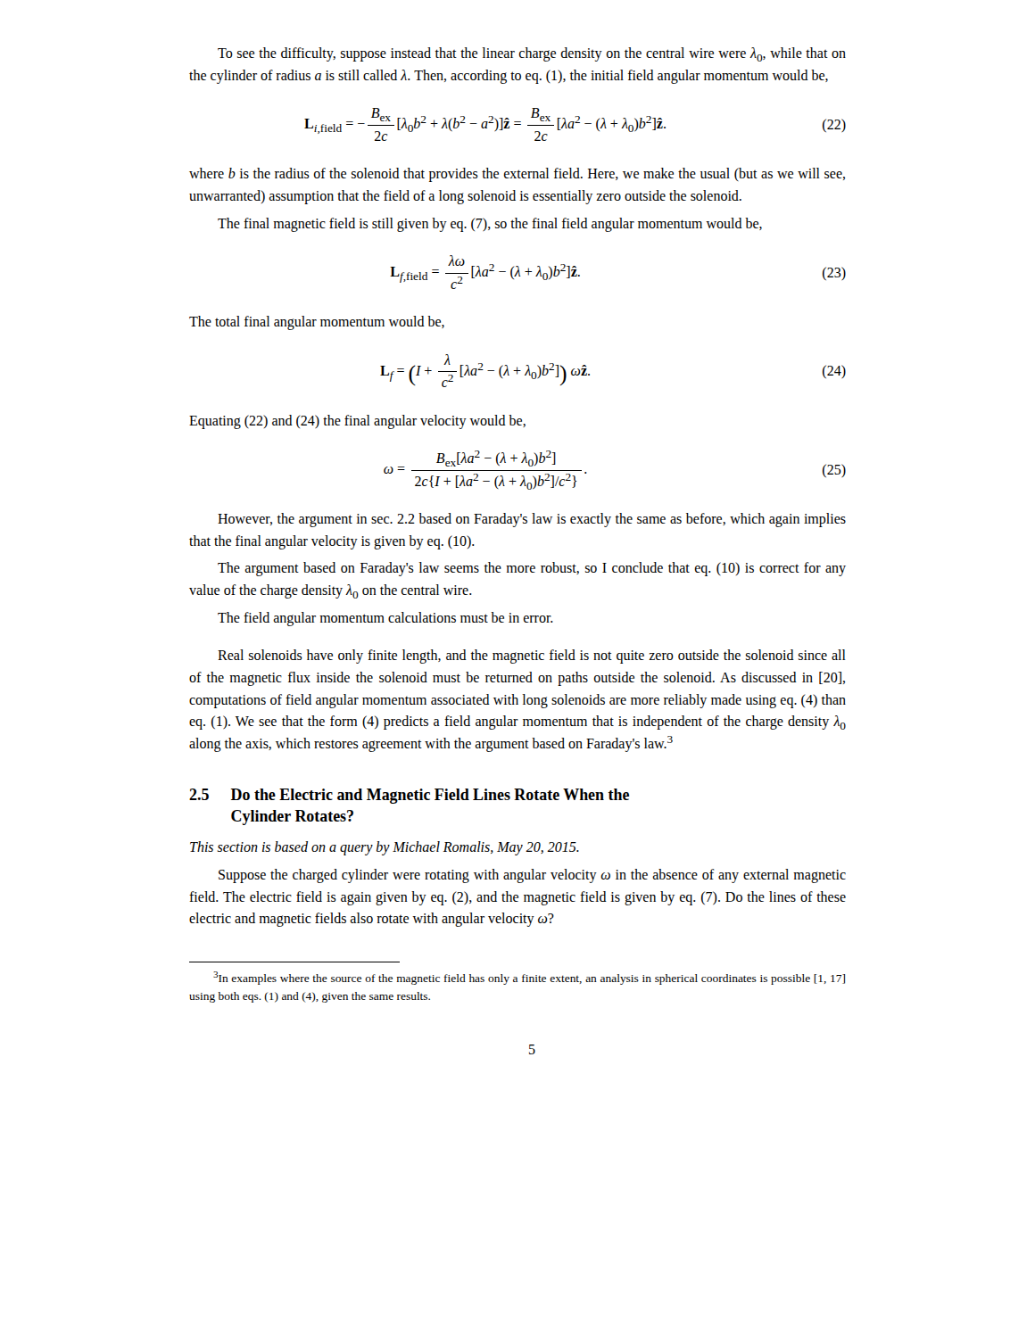To see the difficulty, suppose instead that the linear charge density on the central wire were λ0, while that on the cylinder of radius a is still called λ. Then, according to eq. (1), the initial field angular momentum would be,
Li,field = −Bex 2c[λ0b2 + λ(b2 − a2)]ẑ = Bex 2c[λa2 − (λ + λ0)b2]ẑ.
(22)
where b is the radius of the solenoid that provides the external field. Here, we make the usual (but as we will see, unwarranted) assumption that the field of a long solenoid is essentially zero outside the solenoid.
The final magnetic field is still given by eq. (7), so the final field angular momentum would be,
Lf,field = λω c2[λa2 − (λ + λ0)b2]ẑ.
(23)
The total final angular momentum would be,
Lf = (I + λc2[λa2 − (λ + λ0)b2]) ωẑ.
(24)
Equating (22) and (24) the final angular velocity would be,
ω = Bex[λa2 − (λ + λ0)b2] 2c{I + [λa2 − (λ + λ0)b2]/c2}.
(25)
However, the argument in sec. 2.2 based on Faraday's law is exactly the same as before, which again implies that the final angular velocity is given by eq. (10).
The argument based on Faraday's law seems the more robust, so I conclude that eq. (10) is correct for any value of the charge density λ0 on the central wire.
The field angular momentum calculations must be in error.
Real solenoids have only finite length, and the magnetic field is not quite zero outside the solenoid since all of the magnetic flux inside the solenoid must be returned on paths outside the solenoid. As discussed in [20], computations of field angular momentum associated with long solenoids are more reliably made using eq. (4) than eq. (1). We see that the form (4) predicts a field angular momentum that is independent of the charge density λ0 along the axis, which restores agreement with the argument based on Faraday's law.3
2.5 Do the Electric and Magnetic Field Lines Rotate When the
Cylinder Rotates?
This section is based on a query by Michael Romalis, May 20, 2015.
Suppose the charged cylinder were rotating with angular velocity ω in the absence of any external magnetic field. The electric field is again given by eq. (2), and the magnetic field is given by eq. (7). Do the lines of these electric and magnetic fields also rotate with angular velocity ω?
3In examples where the source of the magnetic field has only a finite extent, an analysis in spherical coordinates is possible [1, 17] using both eqs. (1) and (4), given the same results.
5